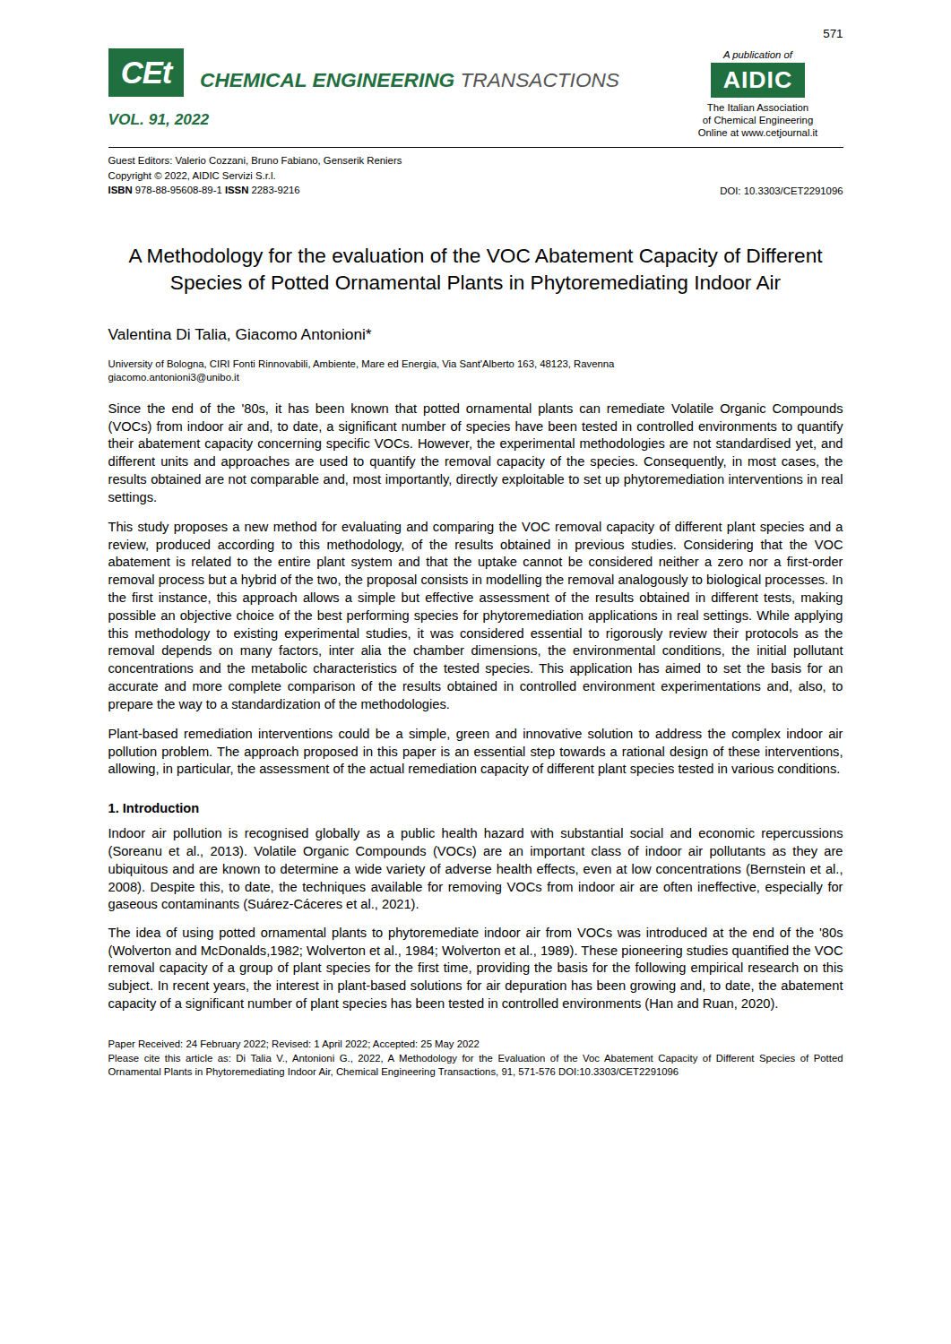571
CEt CHEMICAL ENGINEERING TRANSACTIONS
VOL. 91, 2022
A publication of
AIDIC
The Italian Association
of Chemical Engineering
Online at www.cetjournal.it
Guest Editors: Valerio Cozzani, Bruno Fabiano, Genserik Reniers
Copyright © 2022, AIDIC Servizi S.r.l.
ISBN 978-88-95608-89-1 ISSN 2283-9216
DOI: 10.3303/CET2291096
A Methodology for the evaluation of the VOC Abatement Capacity of Different Species of Potted Ornamental Plants in Phytoremediating Indoor Air
Valentina Di Talia, Giacomo Antonioni*
University of Bologna, CIRI Fonti Rinnovabili, Ambiente, Mare ed Energia, Via Sant'Alberto 163, 48123, Ravenna
giacomo.antonioni3@unibo.it
Since the end of the '80s, it has been known that potted ornamental plants can remediate Volatile Organic Compounds (VOCs) from indoor air and, to date, a significant number of species have been tested in controlled environments to quantify their abatement capacity concerning specific VOCs. However, the experimental methodologies are not standardised yet, and different units and approaches are used to quantify the removal capacity of the species. Consequently, in most cases, the results obtained are not comparable and, most importantly, directly exploitable to set up phytoremediation interventions in real settings.
This study proposes a new method for evaluating and comparing the VOC removal capacity of different plant species and a review, produced according to this methodology, of the results obtained in previous studies. Considering that the VOC abatement is related to the entire plant system and that the uptake cannot be considered neither a zero nor a first-order removal process but a hybrid of the two, the proposal consists in modelling the removal analogously to biological processes. In the first instance, this approach allows a simple but effective assessment of the results obtained in different tests, making possible an objective choice of the best performing species for phytoremediation applications in real settings. While applying this methodology to existing experimental studies, it was considered essential to rigorously review their protocols as the removal depends on many factors, inter alia the chamber dimensions, the environmental conditions, the initial pollutant concentrations and the metabolic characteristics of the tested species. This application has aimed to set the basis for an accurate and more complete comparison of the results obtained in controlled environment experimentations and, also, to prepare the way to a standardization of the methodologies.
Plant-based remediation interventions could be a simple, green and innovative solution to address the complex indoor air pollution problem. The approach proposed in this paper is an essential step towards a rational design of these interventions, allowing, in particular, the assessment of the actual remediation capacity of different plant species tested in various conditions.
1. Introduction
Indoor air pollution is recognised globally as a public health hazard with substantial social and economic repercussions (Soreanu et al., 2013). Volatile Organic Compounds (VOCs) are an important class of indoor air pollutants as they are ubiquitous and are known to determine a wide variety of adverse health effects, even at low concentrations (Bernstein et al., 2008). Despite this, to date, the techniques available for removing VOCs from indoor air are often ineffective, especially for gaseous contaminants (Suárez-Cáceres et al., 2021).
The idea of using potted ornamental plants to phytoremediate indoor air from VOCs was introduced at the end of the '80s (Wolverton and McDonalds,1982; Wolverton et al., 1984; Wolverton et al., 1989). These pioneering studies quantified the VOC removal capacity of a group of plant species for the first time, providing the basis for the following empirical research on this subject. In recent years, the interest in plant-based solutions for air depuration has been growing and, to date, the abatement capacity of a significant number of plant species has been tested in controlled environments (Han and Ruan, 2020).
Paper Received: 24 February 2022; Revised: 1 April 2022; Accepted: 25 May 2022
Please cite this article as: Di Talia V., Antonioni G., 2022, A Methodology for the Evaluation of the Voc Abatement Capacity of Different Species of Potted Ornamental Plants in Phytoremediating Indoor Air, Chemical Engineering Transactions, 91, 571-576 DOI:10.3303/CET2291096